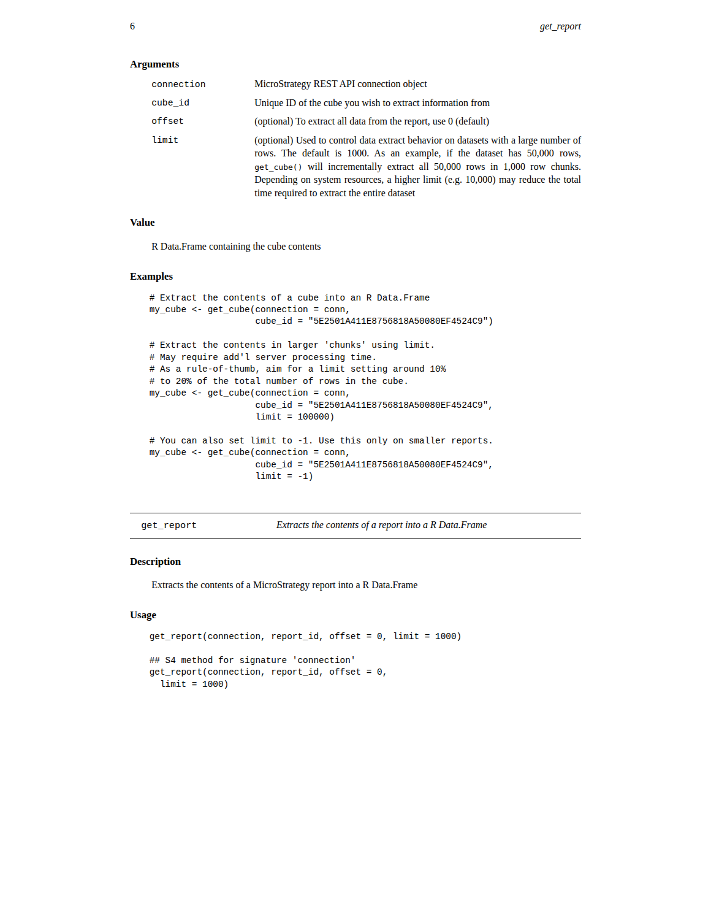6 get_report
Arguments
connection
MicroStrategy REST API connection object
cube_id
Unique ID of the cube you wish to extract information from
offset
(optional) To extract all data from the report, use 0 (default)
limit
(optional) Used to control data extract behavior on datasets with a large number of rows. The default is 1000. As an example, if the dataset has 50,000 rows, get_cube() will incrementally extract all 50,000 rows in 1,000 row chunks. Depending on system resources, a higher limit (e.g. 10,000) may reduce the total time required to extract the entire dataset
Value
R Data.Frame containing the cube contents
Examples
# Extract the contents of a cube into an R Data.Frame
my_cube <- get_cube(connection = conn,
                    cube_id = "5E2501A411E8756818A50080EF4524C9")

# Extract the contents in larger 'chunks' using limit.
# May require add'l server processing time.
# As a rule-of-thumb, aim for a limit setting around 10%
# to 20% of the total number of rows in the cube.
my_cube <- get_cube(connection = conn,
                    cube_id = "5E2501A411E8756818A50080EF4524C9",
                    limit = 100000)

# You can also set limit to -1. Use this only on smaller reports.
my_cube <- get_cube(connection = conn,
                    cube_id = "5E2501A411E8756818A50080EF4524C9",
                    limit = -1)
get_report Extracts the contents of a report into a R Data.Frame
Description
Extracts the contents of a MicroStrategy report into a R Data.Frame
Usage
get_report(connection, report_id, offset = 0, limit = 1000)

## S4 method for signature 'connection'
get_report(connection, report_id, offset = 0,
  limit = 1000)